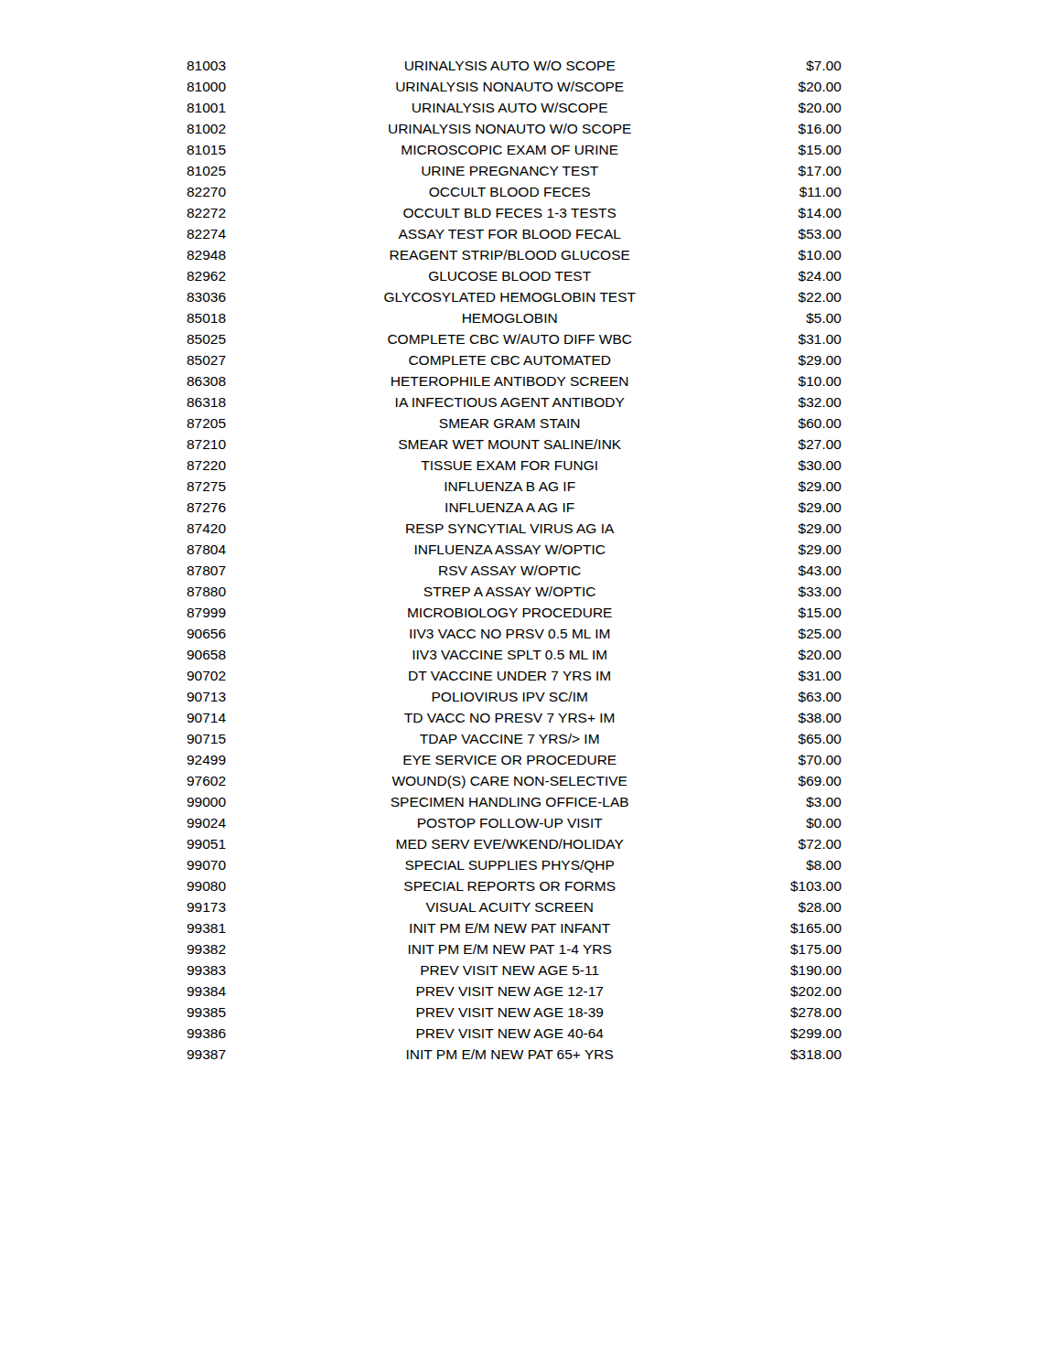| 81003 | URINALYSIS AUTO W/O SCOPE | $7.00 |
| 81000 | URINALYSIS NONAUTO W/SCOPE | $20.00 |
| 81001 | URINALYSIS AUTO W/SCOPE | $20.00 |
| 81002 | URINALYSIS NONAUTO W/O SCOPE | $16.00 |
| 81015 | MICROSCOPIC EXAM OF URINE | $15.00 |
| 81025 | URINE PREGNANCY TEST | $17.00 |
| 82270 | OCCULT BLOOD FECES | $11.00 |
| 82272 | OCCULT BLD FECES 1-3 TESTS | $14.00 |
| 82274 | ASSAY TEST FOR BLOOD FECAL | $53.00 |
| 82948 | REAGENT STRIP/BLOOD GLUCOSE | $10.00 |
| 82962 | GLUCOSE BLOOD TEST | $24.00 |
| 83036 | GLYCOSYLATED HEMOGLOBIN TEST | $22.00 |
| 85018 | HEMOGLOBIN | $5.00 |
| 85025 | COMPLETE CBC W/AUTO DIFF WBC | $31.00 |
| 85027 | COMPLETE CBC AUTOMATED | $29.00 |
| 86308 | HETEROPHILE ANTIBODY SCREEN | $10.00 |
| 86318 | IA INFECTIOUS AGENT ANTIBODY | $32.00 |
| 87205 | SMEAR GRAM STAIN | $60.00 |
| 87210 | SMEAR WET MOUNT SALINE/INK | $27.00 |
| 87220 | TISSUE EXAM FOR FUNGI | $30.00 |
| 87275 | INFLUENZA B AG IF | $29.00 |
| 87276 | INFLUENZA A AG IF | $29.00 |
| 87420 | RESP SYNCYTIAL VIRUS AG IA | $29.00 |
| 87804 | INFLUENZA ASSAY W/OPTIC | $29.00 |
| 87807 | RSV ASSAY W/OPTIC | $43.00 |
| 87880 | STREP A ASSAY W/OPTIC | $33.00 |
| 87999 | MICROBIOLOGY PROCEDURE | $15.00 |
| 90656 | IIV3 VACC NO PRSV 0.5 ML IM | $25.00 |
| 90658 | IIV3 VACCINE SPLT 0.5 ML IM | $20.00 |
| 90702 | DT VACCINE UNDER 7 YRS IM | $31.00 |
| 90713 | POLIOVIRUS IPV SC/IM | $63.00 |
| 90714 | TD VACC NO PRESV 7 YRS+ IM | $38.00 |
| 90715 | TDAP VACCINE 7 YRS/> IM | $65.00 |
| 92499 | EYE SERVICE OR PROCEDURE | $70.00 |
| 97602 | WOUND(S) CARE NON-SELECTIVE | $69.00 |
| 99000 | SPECIMEN HANDLING OFFICE-LAB | $3.00 |
| 99024 | POSTOP FOLLOW-UP VISIT | $0.00 |
| 99051 | MED SERV EVE/WKEND/HOLIDAY | $72.00 |
| 99070 | SPECIAL SUPPLIES PHYS/QHP | $8.00 |
| 99080 | SPECIAL REPORTS OR FORMS | $103.00 |
| 99173 | VISUAL ACUITY SCREEN | $28.00 |
| 99381 | INIT PM E/M NEW PAT INFANT | $165.00 |
| 99382 | INIT PM E/M NEW PAT 1-4 YRS | $175.00 |
| 99383 | PREV VISIT NEW AGE 5-11 | $190.00 |
| 99384 | PREV VISIT NEW AGE 12-17 | $202.00 |
| 99385 | PREV VISIT NEW AGE 18-39 | $278.00 |
| 99386 | PREV VISIT NEW AGE 40-64 | $299.00 |
| 99387 | INIT PM E/M NEW PAT 65+ YRS | $318.00 |